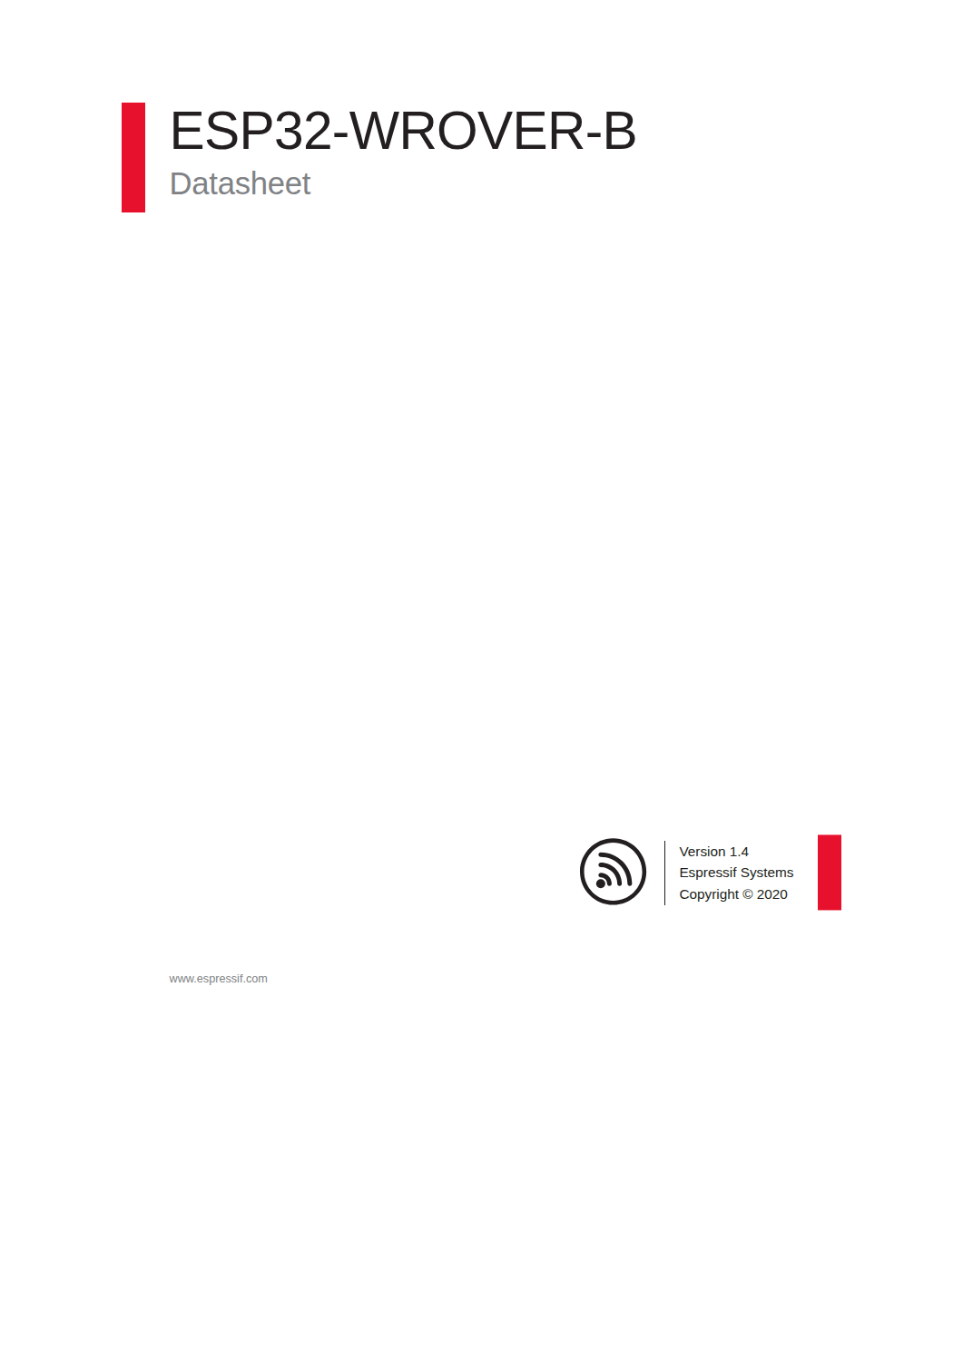ESP32-WROVER-B
Datasheet
Version 1.4
Espressif Systems
Copyright © 2020
www.espressif.com